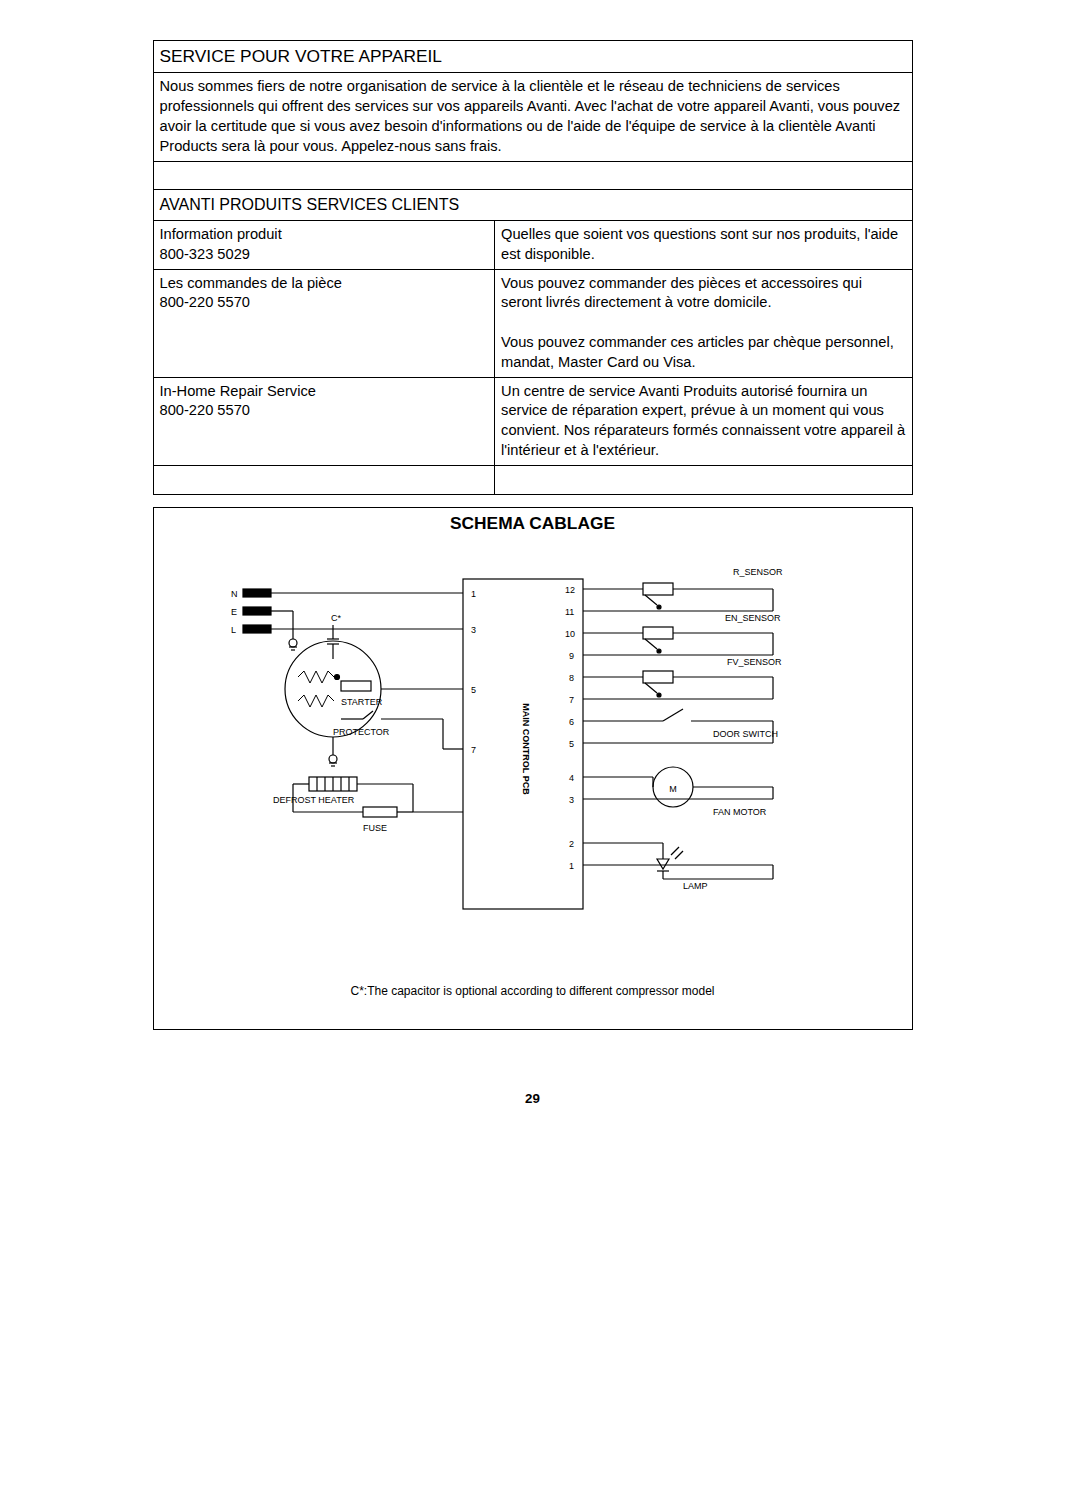| SERVICE POUR VOTRE APPAREIL |
| Nous sommes fiers de notre organisation de service à la clientèle et le réseau de techniciens de services professionnels qui offrent des services sur vos appareils Avanti. Avec l'achat de votre appareil Avanti, vous pouvez avoir la certitude que si vous avez besoin d'informations ou de l'aide de l'équipe de service à la clientèle Avanti Products sera là pour vous. Appelez-nous sans frais. |
| AVANTI PRODUITS SERVICES CLIENTS |
| Information produit 800-323 5029 | Quelles que soient vos questions sont sur nos produits, l'aide est disponible. |
| Les commandes de la pièce 800-220 5570 | Vous pouvez commander des pièces et accessoires qui seront livrés directement à votre domicile. Vous pouvez commander ces articles par chèque personnel, mandat, Master Card ou Visa. |
| In-Home Repair Service 800-220 5570 | Un centre de service Avanti Produits autorisé fournira un service de réparation expert, prévue à un moment qui vous convient. Nos réparateurs formés connaissent votre appareil à l'intérieur et à l'extérieur. |
SCHEMA CABLAGE
MAIN CONTROL PCB N E L C* STARTER PROTECTOR DEFROST HEATER FUSE 1 3 5 7 12 11 10 9 8 7 6 5 4 3 2 1 R_SENSOR EN_SENSOR FV_SENSOR DOOR SWITCH M FAN MOTOR LAMP
C*:The capacitor is optional according to different compressor model
29